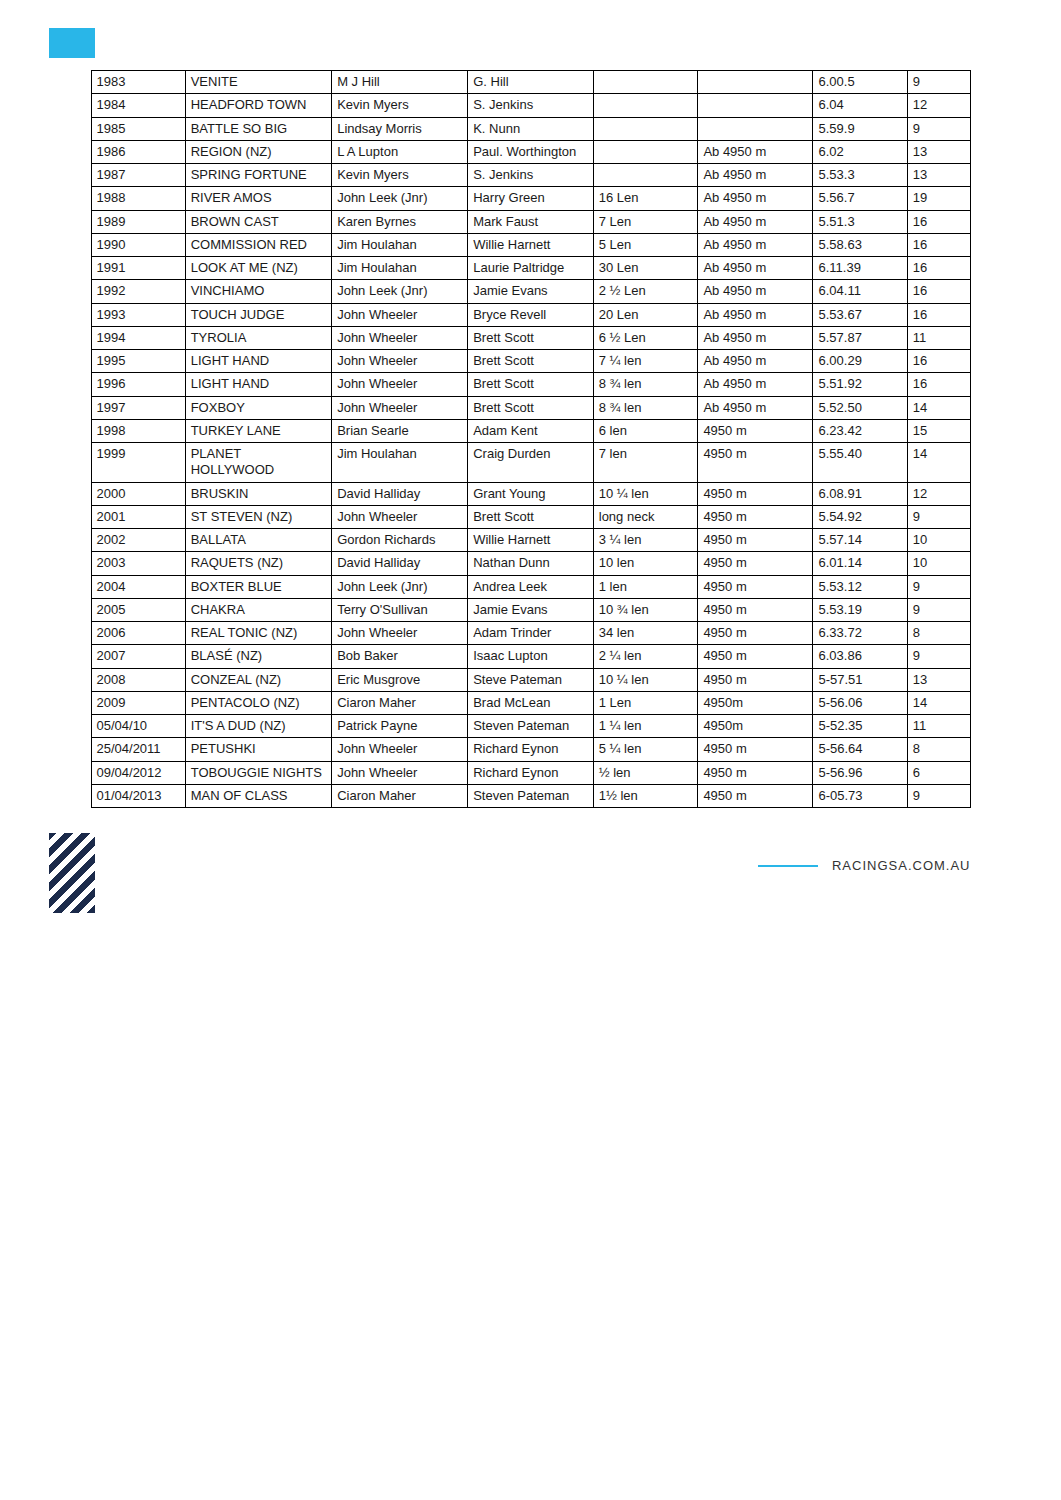| 1983 | VENITE | M J Hill | G. Hill | | | 6.00.5 | 9 |
| 1984 | HEADFORD TOWN | Kevin Myers | S. Jenkins | | | 6.04 | 12 |
| 1985 | BATTLE SO BIG | Lindsay Morris | K. Nunn | | | 5.59.9 | 9 |
| 1986 | REGION (NZ) | L A Lupton | Paul. Worthington | | Ab 4950 m | 6.02 | 13 |
| 1987 | SPRING FORTUNE | Kevin Myers | S. Jenkins | | Ab 4950 m | 5.53.3 | 13 |
| 1988 | RIVER AMOS | John Leek (Jnr) | Harry Green | 16 Len | Ab 4950 m | 5.56.7 | 19 |
| 1989 | BROWN CAST | Karen Byrnes | Mark Faust | 7 Len | Ab 4950 m | 5.51.3 | 16 |
| 1990 | COMMISSION RED | Jim Houlahan | Willie Harnett | 5 Len | Ab 4950 m | 5.58.63 | 16 |
| 1991 | LOOK AT ME (NZ) | Jim Houlahan | Laurie Paltridge | 30 Len | Ab 4950 m | 6.11.39 | 16 |
| 1992 | VINCHIAMO | John Leek (Jnr) | Jamie Evans | 2 ½ Len | Ab 4950 m | 6.04.11 | 16 |
| 1993 | TOUCH JUDGE | John Wheeler | Bryce Revell | 20 Len | Ab 4950 m | 5.53.67 | 16 |
| 1994 | TYROLIA | John Wheeler | Brett Scott | 6 ½ Len | Ab 4950 m | 5.57.87 | 11 |
| 1995 | LIGHT HAND | John Wheeler | Brett Scott | 7 ¼ len | Ab 4950 m | 6.00.29 | 16 |
| 1996 | LIGHT HAND | John Wheeler | Brett Scott | 8 ¾ len | Ab 4950 m | 5.51.92 | 16 |
| 1997 | FOXBOY | John Wheeler | Brett Scott | 8 ¾ len | Ab 4950 m | 5.52.50 | 14 |
| 1998 | TURKEY LANE | Brian Searle | Adam Kent | 6 len | 4950 m | 6.23.42 | 15 |
| 1999 | PLANET HOLLYWOOD | Jim Houlahan | Craig Durden | 7 len | 4950 m | 5.55.40 | 14 |
| 2000 | BRUSKIN | David Halliday | Grant Young | 10 ¼ len | 4950 m | 6.08.91 | 12 |
| 2001 | ST STEVEN (NZ) | John Wheeler | Brett Scott | long neck | 4950 m | 5.54.92 | 9 |
| 2002 | BALLATA | Gordon Richards | Willie Harnett | 3 ¼ len | 4950 m | 5.57.14 | 10 |
| 2003 | RAQUETS (NZ) | David Halliday | Nathan Dunn | 10 len | 4950 m | 6.01.14 | 10 |
| 2004 | BOXTER BLUE | John Leek (Jnr) | Andrea Leek | 1 len | 4950 m | 5.53.12 | 9 |
| 2005 | CHAKRA | Terry O'Sullivan | Jamie Evans | 10 ¾ len | 4950 m | 5.53.19 | 9 |
| 2006 | REAL TONIC (NZ) | John Wheeler | Adam Trinder | 34 len | 4950 m | 6.33.72 | 8 |
| 2007 | BLASÉ (NZ) | Bob Baker | Isaac Lupton | 2 ¼ len | 4950 m | 6.03.86 | 9 |
| 2008 | CONZEAL (NZ) | Eric Musgrove | Steve Pateman | 10 ¼ len | 4950 m | 5-57.51 | 13 |
| 2009 | PENTACOLO (NZ) | Ciaron Maher | Brad McLean | 1 Len | 4950m | 5-56.06 | 14 |
| 05/04/10 | IT'S A DUD (NZ) | Patrick Payne | Steven Pateman | 1 ¼ len | 4950m | 5-52.35 | 11 |
| 25/04/2011 | PETUSHKI | John Wheeler | Richard Eynon | 5 ¼ len | 4950 m | 5-56.64 | 8 |
| 09/04/2012 | TOBOUGGIE NIGHTS | John Wheeler | Richard Eynon | ½ len | 4950 m | 5-56.96 | 6 |
| 01/04/2013 | MAN OF CLASS | Ciaron Maher | Steven Pateman | 1½ len | 4950 m | 6-05.73 | 9 |
RACINGSA.COM.AU